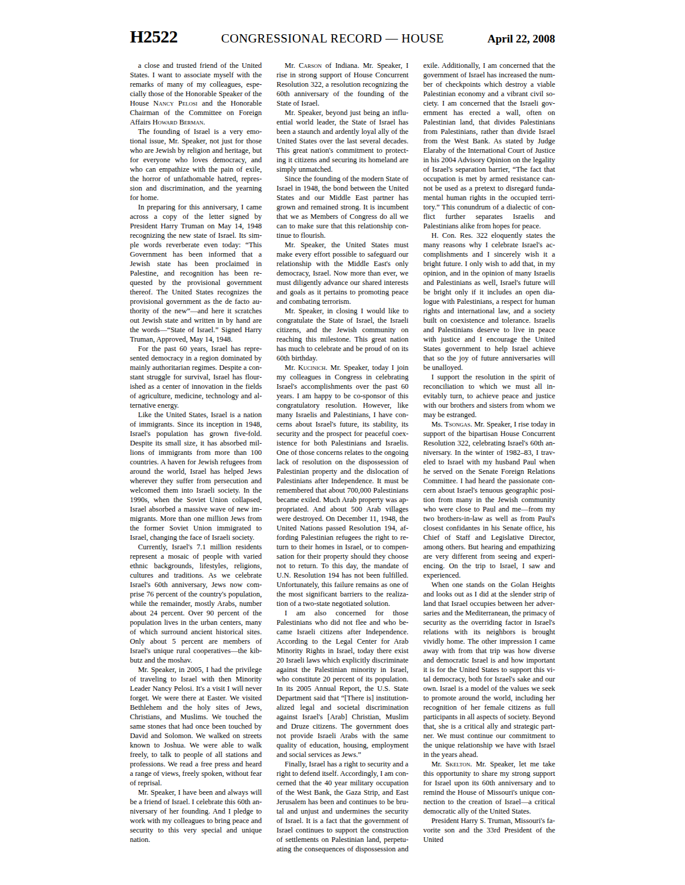H2522
CONGRESSIONAL RECORD — HOUSE
April 22, 2008
a close and trusted friend of the United States. I want to associate myself with the remarks of many of my colleagues, especially those of the Honorable Speaker of the House Nancy Pelosi and the Honorable Chairman of the Committee on Foreign Affairs Howard Berman.
The founding of Israel is a very emotional issue, Mr. Speaker, not just for those who are Jewish by religion and heritage, but for everyone who loves democracy, and who can empathize with the pain of exile, the horror of unfathomable hatred, repression and discrimination, and the yearning for home.
In preparing for this anniversary, I came across a copy of the letter signed by President Harry Truman on May 14, 1948 recognizing the new state of Israel. Its simple words reverberate even today: “This Government has been informed that a Jewish state has been proclaimed in Palestine, and recognition has been requested by the provisional government thereof. The United States recognizes the provisional government as the de facto authority of the new”—and here it scratches out Jewish state and written in by hand are the words—“State of Israel.” Signed Harry Truman, Approved, May 14, 1948.
For the past 60 years, Israel has represented democracy in a region dominated by mainly authoritarian regimes. Despite a constant struggle for survival, Israel has flourished as a center of innovation in the fields of agriculture, medicine, technology and alternative energy.
Like the United States, Israel is a nation of immigrants. Since its inception in 1948, Israel's population has grown five-fold. Despite its small size, it has absorbed millions of immigrants from more than 100 countries. A haven for Jewish refugees from around the world, Israel has helped Jews wherever they suffer from persecution and welcomed them into Israeli society. In the 1990s, when the Soviet Union collapsed, Israel absorbed a massive wave of new immigrants. More than one million Jews from the former Soviet Union immigrated to Israel, changing the face of Israeli society.
Currently, Israel's 7.1 million residents represent a mosaic of people with varied ethnic backgrounds, lifestyles, religions, cultures and traditions. As we celebrate Israel's 60th anniversary, Jews now comprise 76 percent of the country's population, while the remainder, mostly Arabs, number about 24 percent. Over 90 percent of the population lives in the urban centers, many of which surround ancient historical sites. Only about 5 percent are members of Israel's unique rural cooperatives—the kibbutz and the moshav.
Mr. Speaker, in 2005, I had the privilege of traveling to Israel with then Minority Leader Nancy Pelosi. It's a visit I will never forget. We were there at Easter. We visited Bethlehem and the holy sites of Jews, Christians, and Muslims. We touched the same stones that had once been touched by David and Solomon. We walked on streets known to Joshua. We were able to walk freely, to talk to people of all stations and professions. We read a free press and heard a range of views, freely spoken, without fear of reprisal.
Mr. Speaker, I have been and always will be a friend of Israel. I celebrate this 60th anniversary of her founding. And I pledge to work with my colleagues to bring peace and security to this very special and unique nation.
Mr. Carson of Indiana. Mr. Speaker, I rise in strong support of House Concurrent Resolution 322, a resolution recognizing the 60th anniversary of the founding of the State of Israel.
Mr. Speaker, beyond just being an influential world leader, the State of Israel has been a staunch and ardently loyal ally of the United States over the last several decades. This great nation's commitment to protecting it citizens and securing its homeland are simply unmatched.
Since the founding of the modern State of Israel in 1948, the bond between the United States and our Middle East partner has grown and remained strong. It is incumbent that we as Members of Congress do all we can to make sure that this relationship continue to flourish.
Mr. Speaker, the United States must make every effort possible to safeguard our relationship with the Middle East's only democracy, Israel. Now more than ever, we must diligently advance our shared interests and goals as it pertains to promoting peace and combating terrorism.
Mr. Speaker, in closing I would like to congratulate the State of Israel, the Israeli citizens, and the Jewish community on reaching this milestone. This great nation has much to celebrate and be proud of on its 60th birthday.
Mr. Kucinich. Mr. Speaker, today I join my colleagues in Congress in celebrating Israel's accomplishments over the past 60 years. I am happy to be co-sponsor of this congratulatory resolution. However, like many Israelis and Palestinians, I have concerns about Israel's future, its stability, its security and the prospect for peaceful coexistence for both Palestinians and Israelis. One of those concerns relates to the ongoing lack of resolution on the dispossession of Palestinian property and the dislocation of Palestinians after Independence. It must be remembered that about 700,000 Palestinians became exiled. Much Arab property was appropriated. And about 500 Arab villages were destroyed. On December 11, 1948, the United Nations passed Resolution 194, affording Palestinian refugees the right to return to their homes in Israel, or to compensation for their property should they choose not to return. To this day, the mandate of U.N. Resolution 194 has not been fulfilled. Unfortunately, this failure remains as one of the most significant barriers to the realization of a two-state negotiated solution.
I am also concerned for those Palestinians who did not flee and who became Israeli citizens after Independence. According to the Legal Center for Arab Minority Rights in Israel, today there exist 20 Israeli laws which explicitly discriminate against the Palestinian minority in Israel, who constitute 20 percent of its population. In its 2005 Annual Report, the U.S. State Department said that “[There is] institutionalized legal and societal discrimination against Israel's [Arab] Christian, Muslim and Druze citizens. The government does not provide Israeli Arabs with the same quality of education, housing, employment and social services as Jews.”
Finally, Israel has a right to security and a right to defend itself. Accordingly, I am concerned that the 40 year military occupation of the West Bank, the Gaza Strip, and East Jerusalem has been and continues to be brutal and unjust and undermines the security of Israel. It is a fact that the government of Israel continues to support the construction of settlements on Palestinian land, perpetuating the consequences of dispossession and exile. Additionally, I am concerned that the government of Israel has increased the number of checkpoints which destroy a viable Palestinian economy and a vibrant civil society. I am concerned that the Israeli government has erected a wall, often on Palestinian land, that divides Palestinians from Palestinians, rather than divide Israel from the West Bank. As stated by Judge Elaraby of the International Court of Justice in his 2004 Advisory Opinion on the legality of Israel's separation barrier, “The fact that occupation is met by armed resistance cannot be used as a pretext to disregard fundamental human rights in the occupied territory.” This conundrum of a dialectic of conflict further separates Israelis and Palestinians alike from hopes for peace.
H. Con. Res. 322 eloquently states the many reasons why I celebrate Israel's accomplishments and I sincerely wish it a bright future. I only wish to add that, in my opinion, and in the opinion of many Israelis and Palestinians as well, Israel's future will be bright only if it includes an open dialogue with Palestinians, a respect for human rights and international law, and a society built on coexistence and tolerance. Israelis and Palestinians deserve to live in peace with justice and I encourage the United States government to help Israel achieve that so the joy of future anniversaries will be unalloyed.
I support the resolution in the spirit of reconciliation to which we must all inevitably turn, to achieve peace and justice with our brothers and sisters from whom we may be estranged.
Ms. Tsongas. Mr. Speaker, I rise today in support of the bipartisan House Concurrent Resolution 322, celebrating Israel's 60th anniversary. In the winter of 1982–83, I traveled to Israel with my husband Paul when he served on the Senate Foreign Relations Committee. I had heard the passionate concern about Israel's tenuous geographic position from many in the Jewish community who were close to Paul and me—from my two brothers-in-law as well as from Paul's closest confidantes in his Senate office, his Chief of Staff and Legislative Director, among others. But hearing and empathizing are very different from seeing and experiencing. On the trip to Israel, I saw and experienced.
When one stands on the Golan Heights and looks out as I did at the slender strip of land that Israel occupies between her adversaries and the Mediterranean, the primacy of security as the overriding factor in Israel's relations with its neighbors is brought vividly home. The other impression I came away with from that trip was how diverse and democratic Israel is and how important it is for the United States to support this vital democracy, both for Israel's sake and our own. Israel is a model of the values we seek to promote around the world, including her recognition of her female citizens as full participants in all aspects of society. Beyond that, she is a critical ally and strategic partner. We must continue our commitment to the unique relationship we have with Israel in the years ahead.
Mr. Skelton. Mr. Speaker, let me take this opportunity to share my strong support for Israel upon its 60th anniversary and to remind the House of Missouri's unique connection to the creation of Israel—a critical democratic ally of the United States.
President Harry S. Truman, Missouri's favorite son and the 33rd President of the United